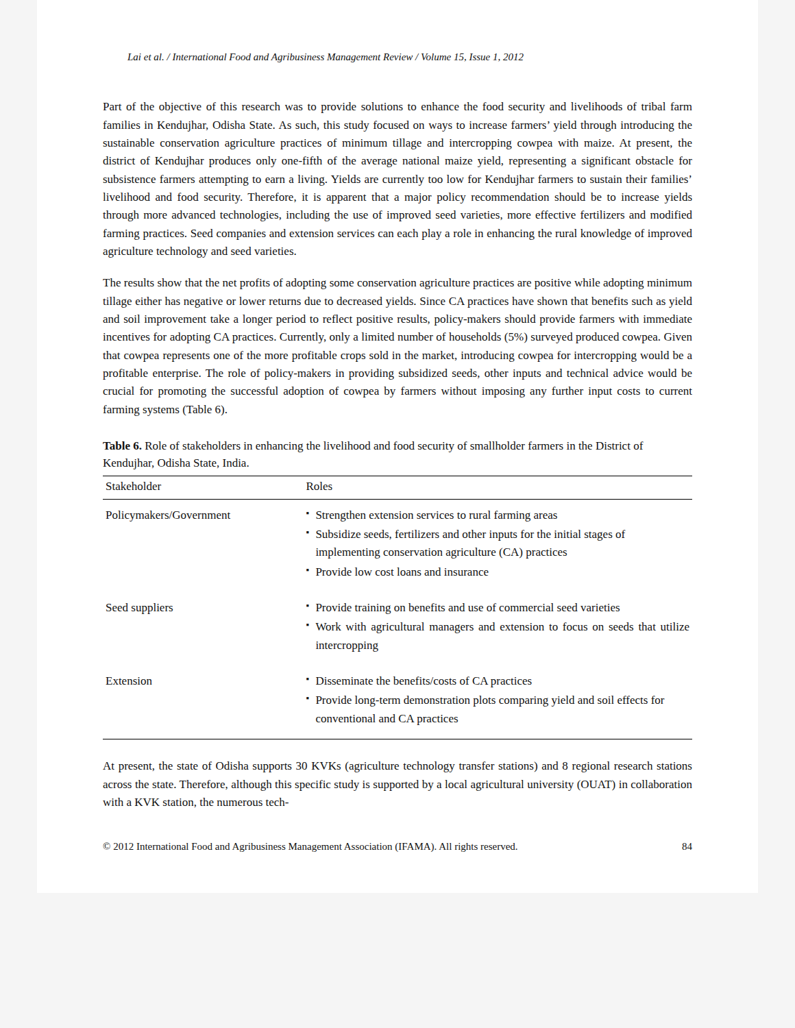Lai et al. / International Food and Agribusiness Management Review / Volume 15, Issue 1, 2012
Part of the objective of this research was to provide solutions to enhance the food security and livelihoods of tribal farm families in Kendujhar, Odisha State. As such, this study focused on ways to increase farmers’ yield through introducing the sustainable conservation agriculture practices of minimum tillage and intercropping cowpea with maize. At present, the district of Kendujhar produces only one-fifth of the average national maize yield, representing a significant obstacle for subsistence farmers attempting to earn a living. Yields are currently too low for Kendujhar farmers to sustain their families’ livelihood and food security. Therefore, it is apparent that a major policy recommendation should be to increase yields through more advanced technologies, including the use of improved seed varieties, more effective fertilizers and modified farming practices. Seed companies and extension services can each play a role in enhancing the rural knowledge of improved agriculture technology and seed varieties.
The results show that the net profits of adopting some conservation agriculture practices are positive while adopting minimum tillage either has negative or lower returns due to decreased yields. Since CA practices have shown that benefits such as yield and soil improvement take a longer period to reflect positive results, policy-makers should provide farmers with immediate incentives for adopting CA practices. Currently, only a limited number of households (5%) surveyed produced cowpea. Given that cowpea represents one of the more profitable crops sold in the market, introducing cowpea for intercropping would be a profitable enterprise. The role of policy-makers in providing subsidized seeds, other inputs and technical advice would be crucial for promoting the successful adoption of cowpea by farmers without imposing any further input costs to current farming systems (Table 6).
Table 6. Role of stakeholders in enhancing the livelihood and food security of smallholder farmers in the District of Kendujhar, Odisha State, India.
| Stakeholder | Roles |
| --- | --- |
| Policymakers/Government | Strengthen extension services to rural farming areas Subsidize seeds, fertilizers and other inputs for the initial stages of implementing conservation agriculture (CA) practices Provide low cost loans and insurance |
| Seed suppliers | Provide training on benefits and use of commercial seed varieties Work with agricultural managers and extension to focus on seeds that utilize intercropping |
| Extension | Disseminate the benefits/costs of CA practices Provide long-term demonstration plots comparing yield and soil effects for conventional and CA practices |
At present, the state of Odisha supports 30 KVKs (agriculture technology transfer stations) and 8 regional research stations across the state. Therefore, although this specific study is supported by a local agricultural university (OUAT) in collaboration with a KVK station, the numerous tech-
© 2012 International Food and Agribusiness Management Association (IFAMA). All rights reserved.
84